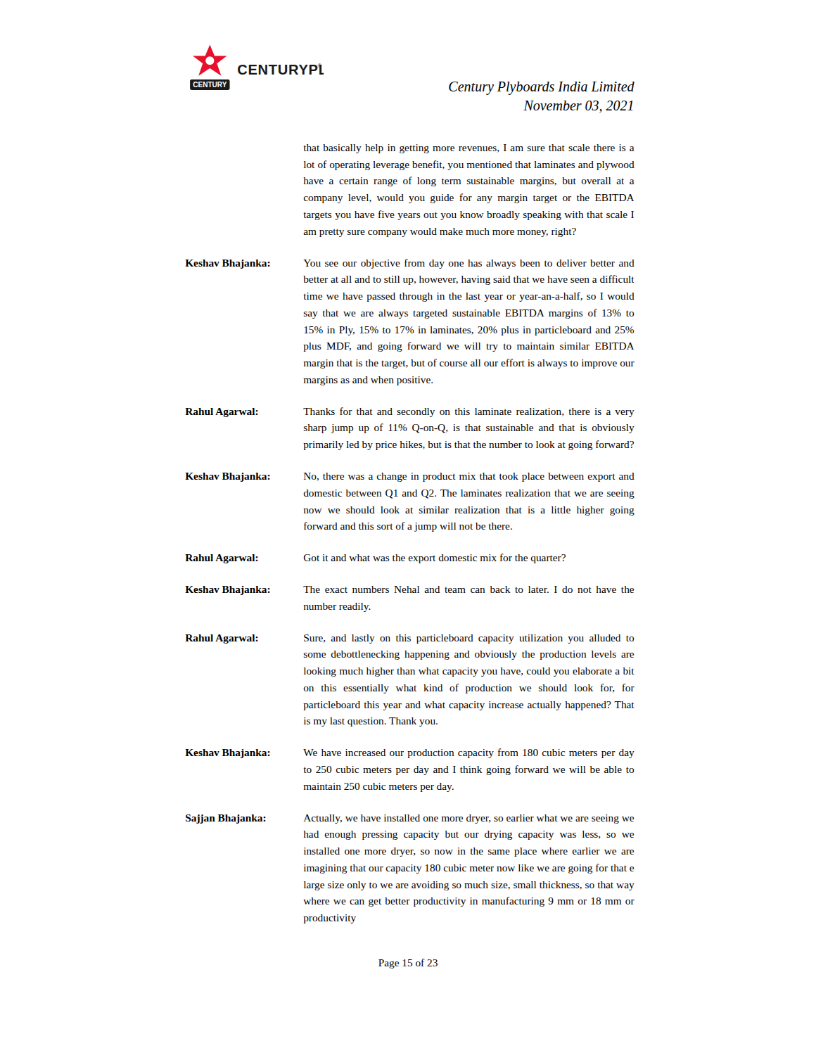CENTURY CENTURYPLY ®
Century Plyboards India Limited
November 03, 2021
that basically help in getting more revenues, I am sure that scale there is a lot of operating leverage benefit, you mentioned that laminates and plywood have a certain range of long term sustainable margins, but overall at a company level, would you guide for any margin target or the EBITDA targets you have five years out you know broadly speaking with that scale I am pretty sure company would make much more money, right?
Keshav Bhajanka:
You see our objective from day one has always been to deliver better and better at all and to still up, however, having said that we have seen a difficult time we have passed through in the last year or year-an-a-half, so I would say that we are always targeted sustainable EBITDA margins of 13% to 15% in Ply, 15% to 17% in laminates, 20% plus in particleboard and 25% plus MDF, and going forward we will try to maintain similar EBITDA margin that is the target, but of course all our effort is always to improve our margins as and when positive.
Rahul Agarwal:
Thanks for that and secondly on this laminate realization, there is a very sharp jump up of 11% Q-on-Q, is that sustainable and that is obviously primarily led by price hikes, but is that the number to look at going forward?
Keshav Bhajanka:
No, there was a change in product mix that took place between export and domestic between Q1 and Q2. The laminates realization that we are seeing now we should look at similar realization that is a little higher going forward and this sort of a jump will not be there.
Rahul Agarwal:
Got it and what was the export domestic mix for the quarter?
Keshav Bhajanka:
The exact numbers Nehal and team can back to later. I do not have the number readily.
Rahul Agarwal:
Sure, and lastly on this particleboard capacity utilization you alluded to some debottlenecking happening and obviously the production levels are looking much higher than what capacity you have, could you elaborate a bit on this essentially what kind of production we should look for, for particleboard this year and what capacity increase actually happened? That is my last question. Thank you.
Keshav Bhajanka:
We have increased our production capacity from 180 cubic meters per day to 250 cubic meters per day and I think going forward we will be able to maintain 250 cubic meters per day.
Sajjan Bhajanka:
Actually, we have installed one more dryer, so earlier what we are seeing we had enough pressing capacity but our drying capacity was less, so we installed one more dryer, so now in the same place where earlier we are imagining that our capacity 180 cubic meter now like we are going for that e large size only to we are avoiding so much size, small thickness, so that way where we can get better productivity in manufacturing 9 mm or 18 mm or productivity
Page 15 of 23